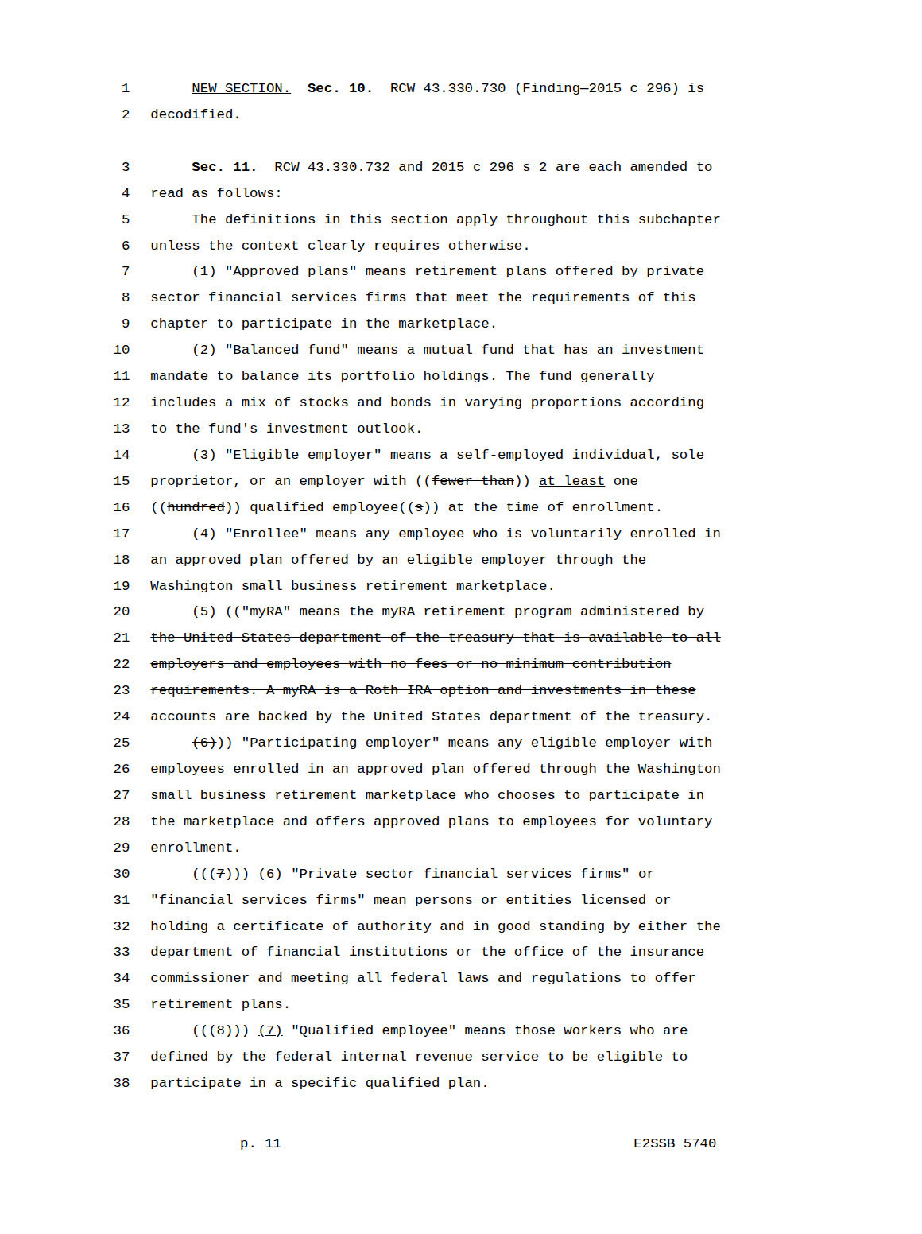1 NEW SECTION. Sec. 10. RCW 43.330.730 (Finding—2015 c 296) is
2 decodified.
3 Sec. 11. RCW 43.330.732 and 2015 c 296 s 2 are each amended to
4 read as follows:
5 The definitions in this section apply throughout this subchapter
6 unless the context clearly requires otherwise.
7 (1) "Approved plans" means retirement plans offered by private
8 sector financial services firms that meet the requirements of this
9 chapter to participate in the marketplace.
10 (2) "Balanced fund" means a mutual fund that has an investment
11 mandate to balance its portfolio holdings. The fund generally
12 includes a mix of stocks and bonds in varying proportions according
13 to the fund's investment outlook.
14 (3) "Eligible employer" means a self-employed individual, sole
15 proprietor, or an employer with ((fewer than)) at least one
16((hundred)) qualified employee((s)) at the time of enrollment.
17 (4) "Enrollee" means any employee who is voluntarily enrolled in
18 an approved plan offered by an eligible employer through the
19 Washington small business retirement marketplace.
20 (5) (("myRA" means the myRA retirement program administered by
21 the United States department of the treasury that is available to all
22 employers and employees with no fees or no minimum contribution
23 requirements. A myRA is a Roth IRA option and investments in these
24 accounts are backed by the United States department of the treasury.
25 (6))) "Participating employer" means any eligible employer with
26 employees enrolled in an approved plan offered through the Washington
27 small business retirement marketplace who chooses to participate in
28 the marketplace and offers approved plans to employees for voluntary
29 enrollment.
30 (((7))) (6) "Private sector financial services firms" or
31"financial services firms" mean persons or entities licensed or
32 holding a certificate of authority and in good standing by either the
33 department of financial institutions or the office of the insurance
34 commissioner and meeting all federal laws and regulations to offer
35 retirement plans.
36 (((8))) (7) "Qualified employee" means those workers who are
37 defined by the federal internal revenue service to be eligible to
38 participate in a specific qualified plan.
p. 11 E2SSB 5740